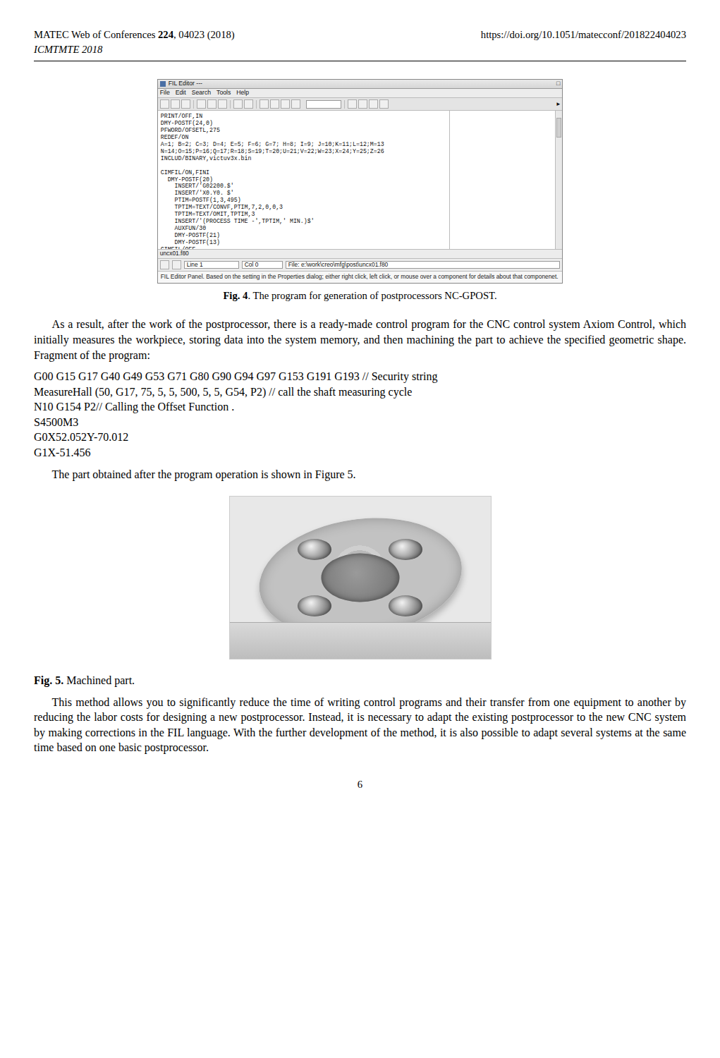MATEC Web of Conferences 224, 04023 (2018)
ICMTMTE 2018
https://doi.org/10.1051/matecconf/201822404023
FIL Editor --- □
File Edit Search Tools Help
►
PRINT/OFF,IN
DMY-POSTF(24,0)
PFWORD/OFSETL,275
REDEF/ON
A=1; B=2; C=3; D=4; E=5; F=6; G=7; H=8; I=9; J=10;K=11;L=12;M=13
N=14;O=15;P=16;Q=17;R=18;S=19;T=20;U=21;V=22;W=23;X=24;Y=25;Z=26
INCLUD/BINARY,victuv3x.bin

CIMFIL/ON,FINI
  DMY-POSTF(20)
    INSERT/'G02200.$'
    INSERT/'X0.Y0. $'
    PTIM=POSTF(1,3,495)
    TPTIM=TEXT/CONVF,PTIM,7,2,0,0,3
    TPTIM=TEXT/OMIT,TPTIM,3
    INSERT/'(PROCESS TIME -',TPTIM,' MIN.)$'
    AUXFUN/30
    DMY-POSTF(21)
    DMY-POSTF(13)
CIMFIL/OFF

CIMFIL/ON,PARTNO
uncx01.f80
Line 1
Col 0
File: e:\work\creo\mfg\post\uncx01.f80
FIL Editor Panel. Based on the setting in the Properties dialog; either right click, left click, or mouse over a component for details about that componenet.
Fig. 4. The program for generation of postprocessors NC-GPOST.
As a result, after the work of the postprocessor, there is a ready-made control program for the CNC control system Axiom Control, which initially measures the workpiece, storing data into the system memory, and then machining the part to achieve the specified geometric shape. Fragment of the program:
G00 G15 G17 G40 G49 G53 G71 G80 G90 G94 G97 G153 G191 G193 // Security string
MeasureHall (50, G17, 75, 5, 5, 500, 5, 5, G54, P2) // call the shaft measuring cycle
N10 G154 P2// Calling the Offset Function .
S4500M3
G0X52.052Y-70.012
G1X-51.456
The part obtained after the program operation is shown in Figure 5.
Fig. 5. Machined part.
This method allows you to significantly reduce the time of writing control programs and their transfer from one equipment to another by reducing the labor costs for designing a new postprocessor. Instead, it is necessary to adapt the existing postprocessor to the new CNC system by making corrections in the FIL language. With the further development of the method, it is also possible to adapt several systems at the same time based on one basic postprocessor.
6